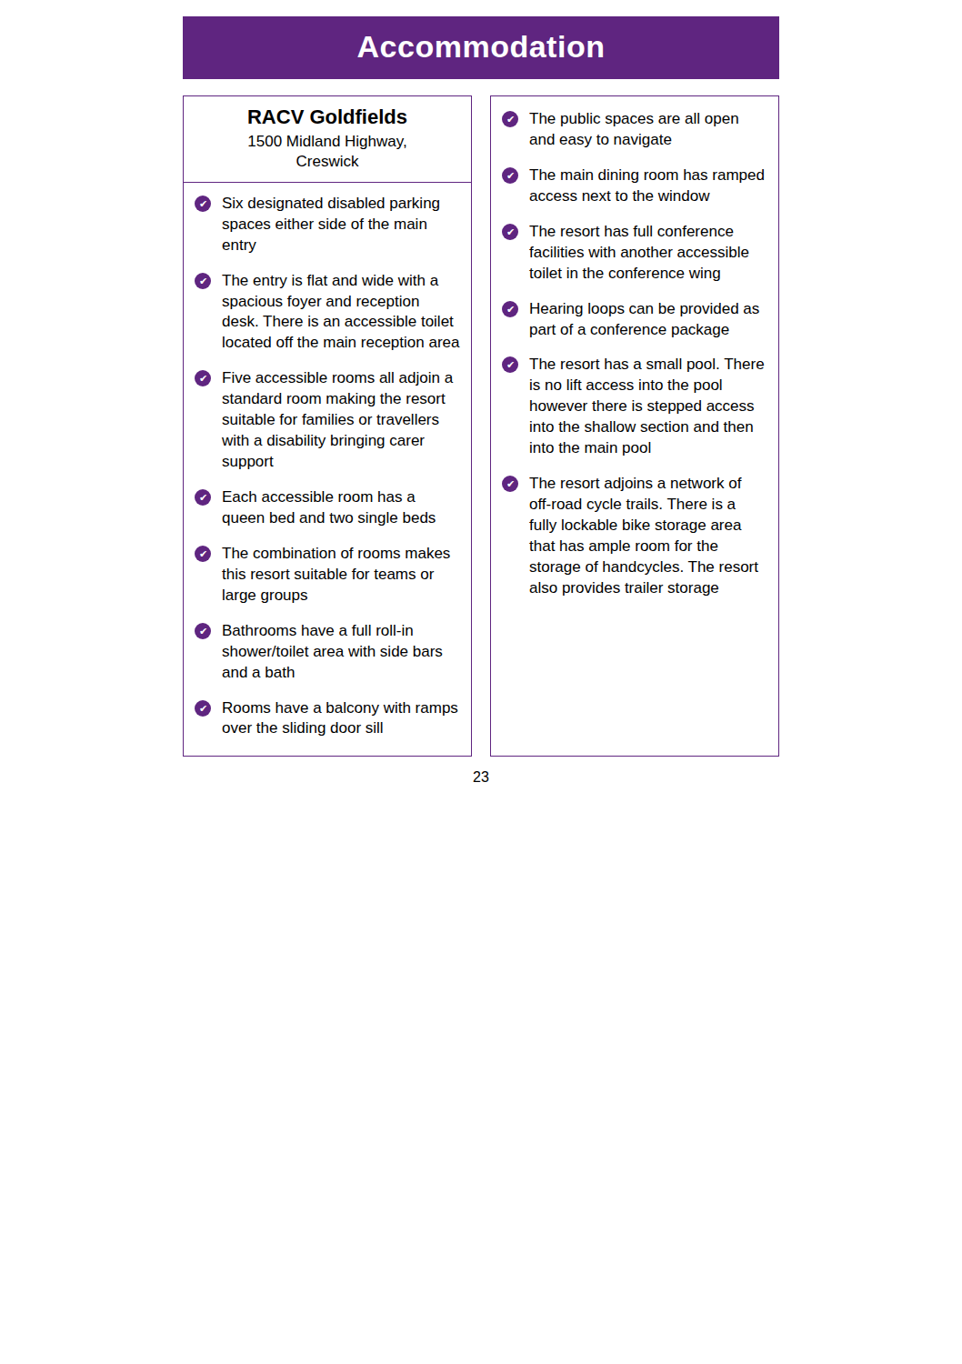Accommodation
RACV Goldfields
1500 Midland Highway,
Creswick
Six designated disabled parking spaces either side of the main entry
The entry is flat and wide with a spacious foyer and reception desk. There is an accessible toilet located off the main reception area
Five accessible rooms all adjoin a standard room making the resort suitable for families or travellers with a disability bringing carer support
Each accessible room has a queen bed and two single beds
The combination of rooms makes this resort suitable for teams or large groups
Bathrooms have a full roll-in shower/toilet area with side bars and a bath
Rooms have a balcony with ramps over the sliding door sill
The public spaces are all open and easy to navigate
The main dining room has ramped access next to the window
The resort has full conference facilities with another accessible toilet in the conference wing
Hearing loops can be provided as part of a conference package
The resort has a small pool. There is no lift access into the pool however there is stepped access into the shallow section and then into the main pool
The resort adjoins a network of off-road cycle trails. There is a fully lockable bike storage area that has ample room for the storage of handcycles. The resort also provides trailer storage
23